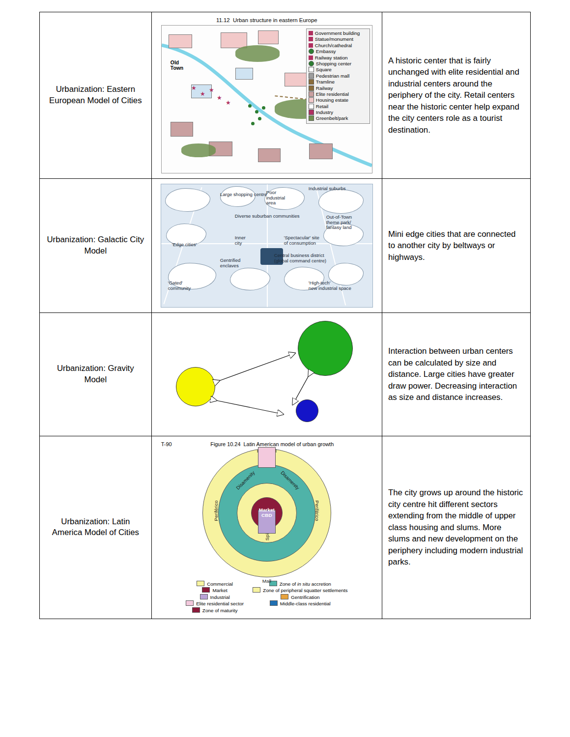| Urbanization: Eastern European Model of Cities | 11.12 Urban structure in eastern Europe Old Town ★ ★ ★ ★ ★ Government building Statue/monument Church/cathedral Embassy Railway station Shopping center Square Pedestrian mall Tramline Railway Elite residential Housing estate Retail Industry Greenbelt/park | A historic center that is fairly unchanged with elite residential and industrial centers around the periphery of the city. Retail centers near the historic center help expand the city centers role as a tourist destination. |
| Urbanization: Galactic City Model | Large shopping centre Poor industrial area Industrial suburbs Diverse suburban communities Out-of-Town theme park/ fantasy land Inner city 'Edge cities' 'Spectacular' site of consumption Gentrified enclaves Central business district (global command centre) 'Gated' community 'High-tech' new industrial space | Mini edge cities that are connected to another city by beltways or highways. |
| Urbanization: Gravity Model | | Interaction between urban centers can be calculated by size and distance. Large cities have greater draw power. Decreasing interaction as size and distance increases. |
| Urbanization: Latin America Model of Cities | T-90 Figure 10.24 Latin American model of urban growth Market CBD Periférico Periférico Disamenity Disamenity Spine Industrial Park Mall Commercial Market Industrial Elite residential sector Zone of maturity Zone of in situ accretion Zone of peripheral squatter settlements Gentrification Middle-class residential | The city grows up around the historic city centre hit different sectors extending from the middle of upper class housing and slums. More slums and new development on the periphery including modern industrial parks. |